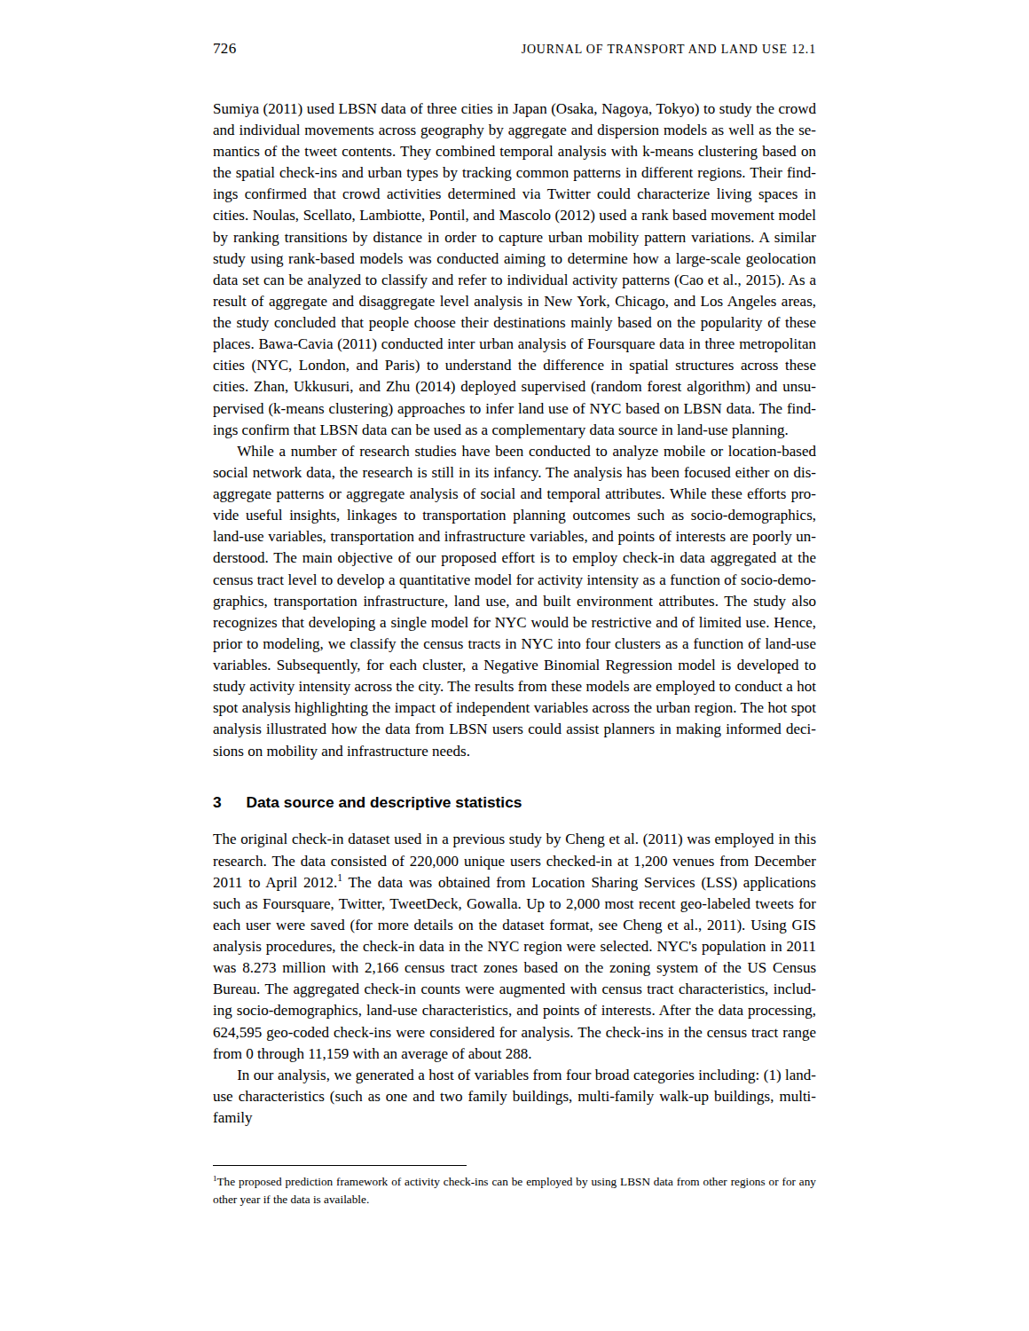726 Journal of Transport and Land Use 12.1
Sumiya (2011) used LBSN data of three cities in Japan (Osaka, Nagoya, Tokyo) to study the crowd and individual movements across geography by aggregate and dispersion models as well as the semantics of the tweet contents. They combined temporal analysis with k-means clustering based on the spatial check-ins and urban types by tracking common patterns in different regions. Their findings confirmed that crowd activities determined via Twitter could characterize living spaces in cities. Noulas, Scellato, Lambiotte, Pontil, and Mascolo (2012) used a rank based movement model by ranking transitions by distance in order to capture urban mobility pattern variations. A similar study using rank-based models was conducted aiming to determine how a large-scale geolocation data set can be analyzed to classify and refer to individual activity patterns (Cao et al., 2015). As a result of aggregate and disaggregate level analysis in New York, Chicago, and Los Angeles areas, the study concluded that people choose their destinations mainly based on the popularity of these places. Bawa-Cavia (2011) conducted inter urban analysis of Foursquare data in three metropolitan cities (NYC, London, and Paris) to understand the difference in spatial structures across these cities. Zhan, Ukkusuri, and Zhu (2014) deployed supervised (random forest algorithm) and unsupervised (k-means clustering) approaches to infer land use of NYC based on LBSN data. The findings confirm that LBSN data can be used as a complementary data source in land-use planning.
While a number of research studies have been conducted to analyze mobile or location-based social network data, the research is still in its infancy. The analysis has been focused either on disaggregate patterns or aggregate analysis of social and temporal attributes. While these efforts provide useful insights, linkages to transportation planning outcomes such as socio-demographics, land-use variables, transportation and infrastructure variables, and points of interests are poorly understood. The main objective of our proposed effort is to employ check-in data aggregated at the census tract level to develop a quantitative model for activity intensity as a function of socio-demographics, transportation infrastructure, land use, and built environment attributes. The study also recognizes that developing a single model for NYC would be restrictive and of limited use. Hence, prior to modeling, we classify the census tracts in NYC into four clusters as a function of land-use variables. Subsequently, for each cluster, a Negative Binomial Regression model is developed to study activity intensity across the city. The results from these models are employed to conduct a hot spot analysis highlighting the impact of independent variables across the urban region. The hot spot analysis illustrated how the data from LBSN users could assist planners in making informed decisions on mobility and infrastructure needs.
3 Data source and descriptive statistics
The original check-in dataset used in a previous study by Cheng et al. (2011) was employed in this research. The data consisted of 220,000 unique users checked-in at 1,200 venues from December 2011 to April 2012.1 The data was obtained from Location Sharing Services (LSS) applications such as Foursquare, Twitter, TweetDeck, Gowalla. Up to 2,000 most recent geo-labeled tweets for each user were saved (for more details on the dataset format, see Cheng et al., 2011). Using GIS analysis procedures, the check-in data in the NYC region were selected. NYC's population in 2011 was 8.273 million with 2,166 census tract zones based on the zoning system of the US Census Bureau. The aggregated check-in counts were augmented with census tract characteristics, including socio-demographics, land-use characteristics, and points of interests. After the data processing, 624,595 geo-coded check-ins were considered for analysis. The check-ins in the census tract range from 0 through 11,159 with an average of about 288.
In our analysis, we generated a host of variables from four broad categories including: (1) land-use characteristics (such as one and two family buildings, multi-family walk-up buildings, multi-family
1The proposed prediction framework of activity check-ins can be employed by using LBSN data from other regions or for any other year if the data is available.